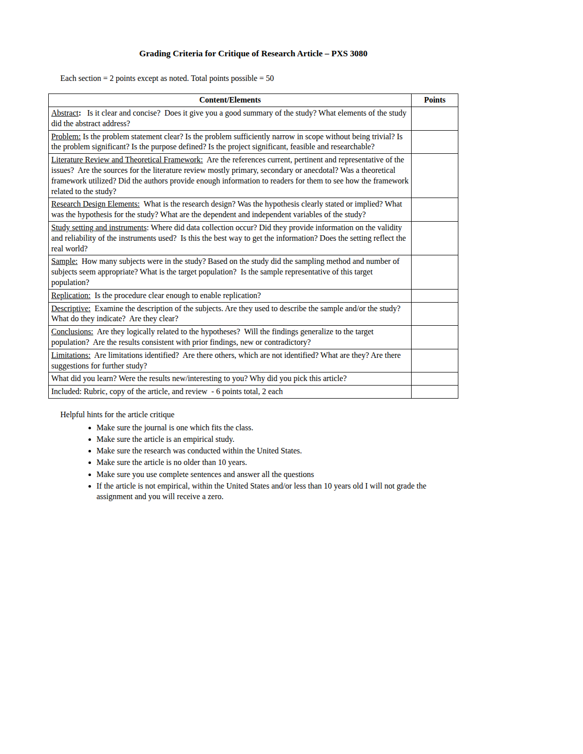Grading Criteria for Critique of Research Article – PXS 3080
Each section = 2 points except as noted. Total points possible = 50
| Content/Elements | Points |
| --- | --- |
| Abstract : Is it clear and concise? Does it give you a good summary of the study? What elements of the study did the abstract address? | |
| Problem: Is the problem statement clear? Is the problem sufficiently narrow in scope without being trivial? Is the problem significant? Is the purpose defined? Is the project significant, feasible and researchable? | |
| Literature Review and Theoretical Framework: Are the references current, pertinent and representative of the issues? Are the sources for the literature review mostly primary, secondary or anecdotal? Was a theoretical framework utilized? Did the authors provide enough information to readers for them to see how the framework related to the study? | |
| Research Design Elements: What is the research design? Was the hypothesis clearly stated or implied? What was the hypothesis for the study? What are the dependent and independent variables of the study? | |
| Study setting and instruments : Where did data collection occur? Did they provide information on the validity and reliability of the instruments used? Is this the best way to get the information? Does the setting reflect the real world? | |
| Sample: How many subjects were in the study? Based on the study did the sampling method and number of subjects seem appropriate? What is the target population? Is the sample representative of this target population? | |
| Replication: Is the procedure clear enough to enable replication? | |
| Descriptive: Examine the description of the subjects. Are they used to describe the sample and/or the study? What do they indicate? Are they clear? | |
| Conclusions: Are they logically related to the hypotheses? Will the findings generalize to the target population? Are the results consistent with prior findings, new or contradictory? | |
| Limitations: Are limitations identified? Are there others, which are not identified? What are they? Are there suggestions for further study? | |
| What did you learn? Were the results new/interesting to you? Why did you pick this article? | |
| Included: Rubric, copy of the article, and review - 6 points total, 2 each | |
Helpful hints for the article critique
Make sure the journal is one which fits the class.
Make sure the article is an empirical study.
Make sure the research was conducted within the United States.
Make sure the article is no older than 10 years.
Make sure you use complete sentences and answer all the questions
If the article is not empirical, within the United States and/or less than 10 years old I will not grade the assignment and you will receive a zero.